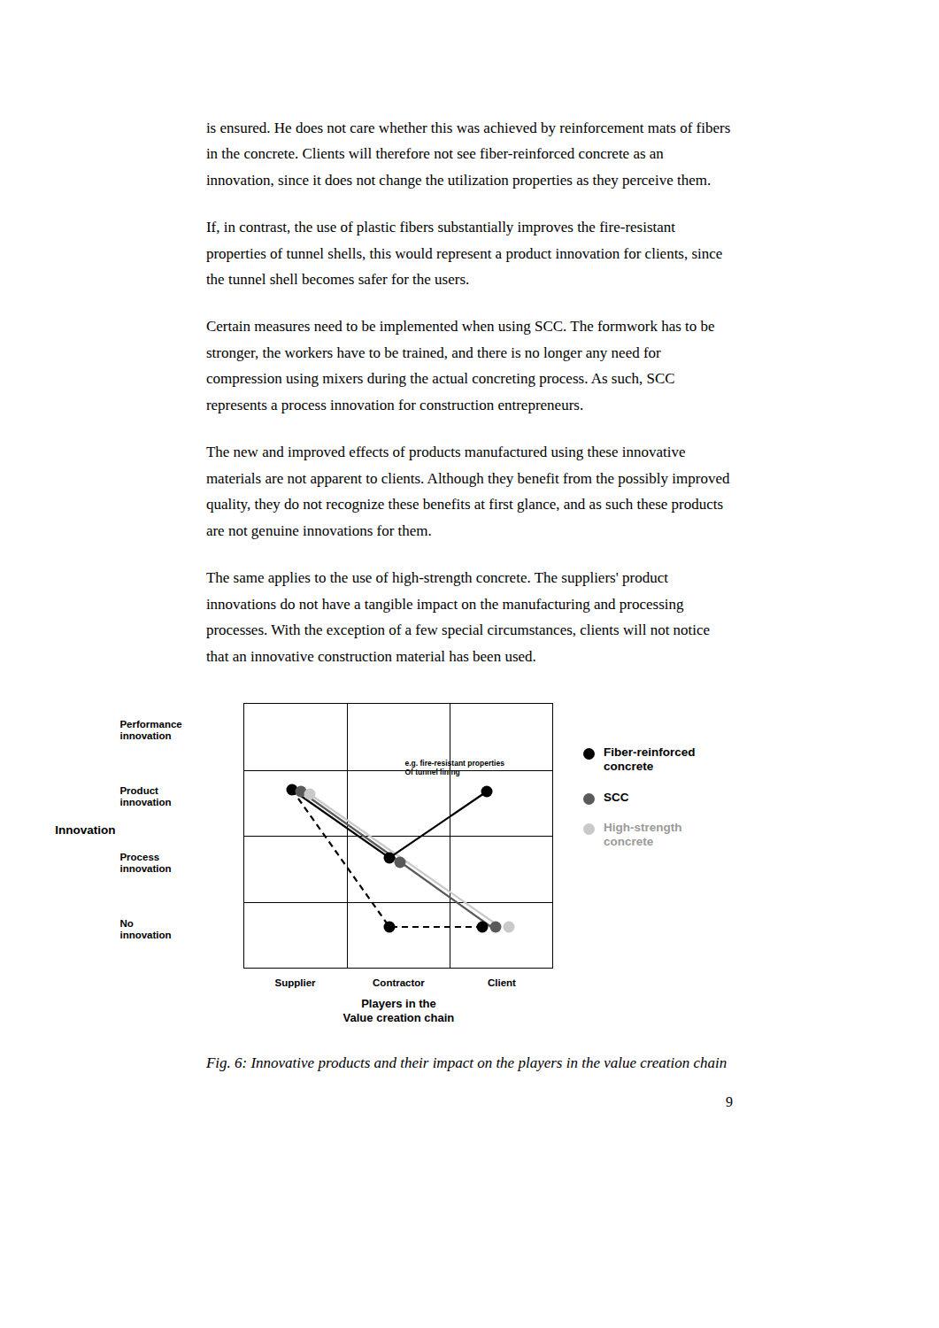is ensured. He does not care whether this was achieved by reinforcement mats of fibers in the concrete. Clients will therefore not see fiber-reinforced concrete as an innovation, since it does not change the utilization properties as they perceive them.
If, in contrast, the use of plastic fibers substantially improves the fire-resistant properties of tunnel shells, this would represent a product innovation for clients, since the tunnel shell becomes safer for the users.
Certain measures need to be implemented when using SCC. The formwork has to be stronger, the workers have to be trained, and there is no longer any need for compression using mixers during the actual concreting process. As such, SCC represents a process innovation for construction entrepreneurs.
The new and improved effects of products manufactured using these innovative materials are not apparent to clients. Although they benefit from the possibly improved quality, they do not recognize these benefits at first glance, and as such these products are not genuine innovations for them.
The same applies to the use of high-strength concrete. The suppliers' product innovations do not have a tangible impact on the manufacturing and processing processes. With the exception of a few special circumstances, clients will not notice that an innovative construction material has been used.
e.g. fire-resistant properties
Of tunnel lining
Performance innovation
Product innovation
Process innovation
No innovation
Innovation
Supplier
Contractor
Client
Players in the
Value creation chain
Fiber-reinforced
concrete
SCC
High-strength
concrete
Fig. 6: Innovative products and their impact on the players in the value creation chain
9